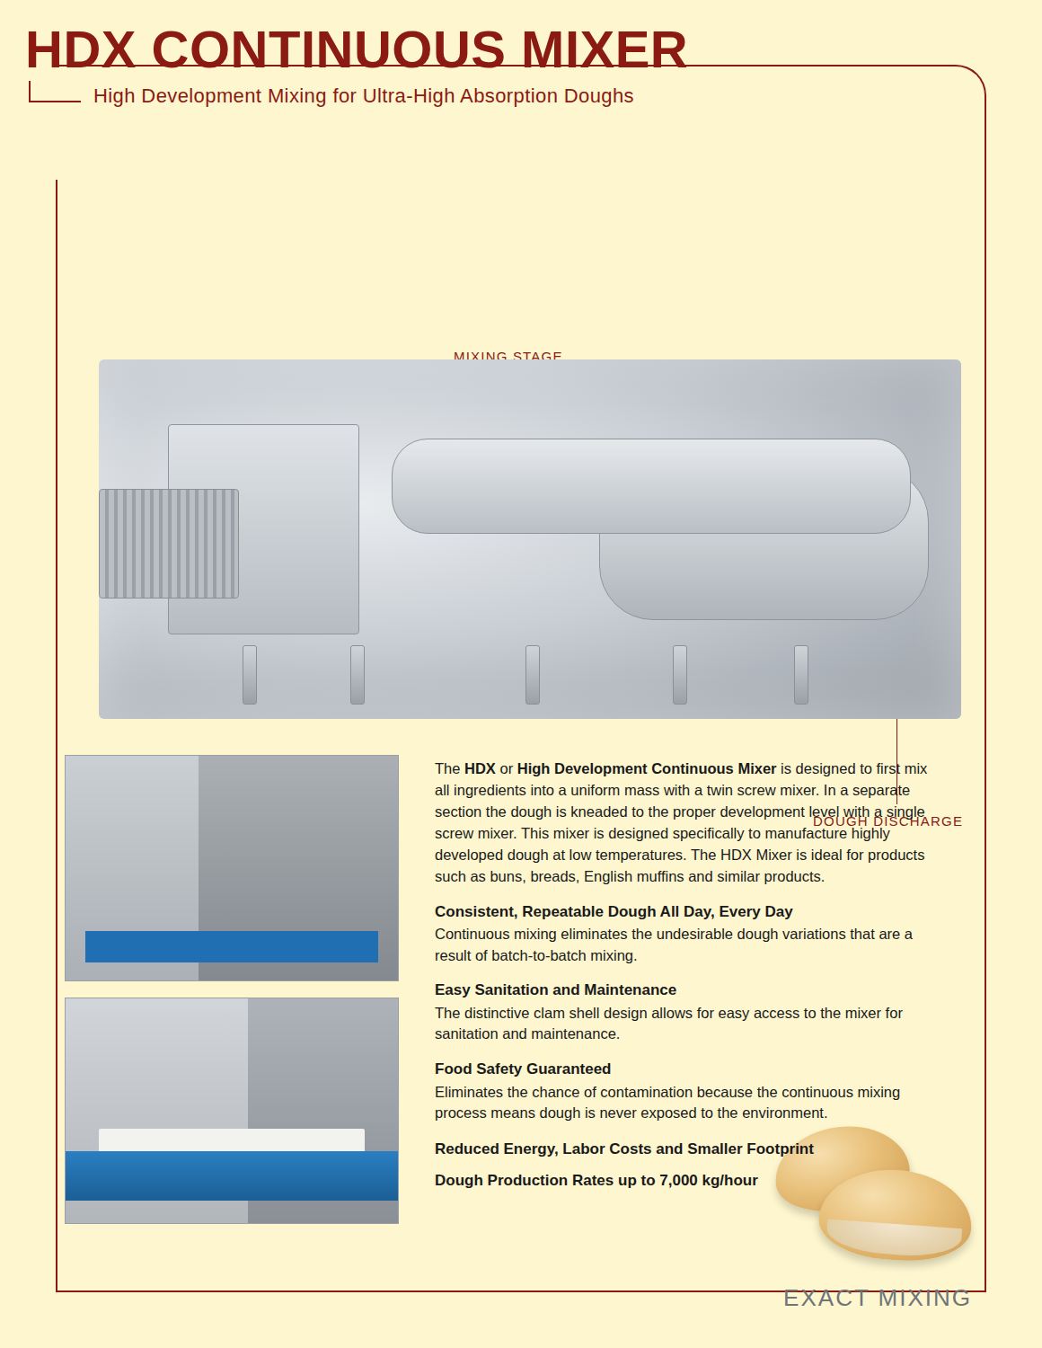HDX Continuous Mixer
High Development Mixing for Ultra-High Absorption Doughs
Mixing Stage
Development Stage
Dough Discharge
The HDX or High Development Continuous Mixer is designed to first mix all ingredients into a uniform mass with a twin screw mixer. In a separate section the dough is kneaded to the proper development level with a single screw mixer. This mixer is designed specifically to manufacture highly developed dough at low temperatures. The HDX Mixer is ideal for products such as buns, breads, English muffins and similar products.
Consistent, Repeatable Dough All Day, Every Day
Continuous mixing eliminates the undesirable dough variations that are a result of batch-to-batch mixing.
Easy Sanitation and Maintenance
The distinctive clam shell design allows for easy access to the mixer for sanitation and maintenance.
Food Safety Guaranteed
Eliminates the chance of contamination because the continuous mixing process means dough is never exposed to the environment.
Reduced Energy, Labor Costs and Smaller Footprint
Dough Production Rates up to 7,000 kg/hour
EXACT MIXING